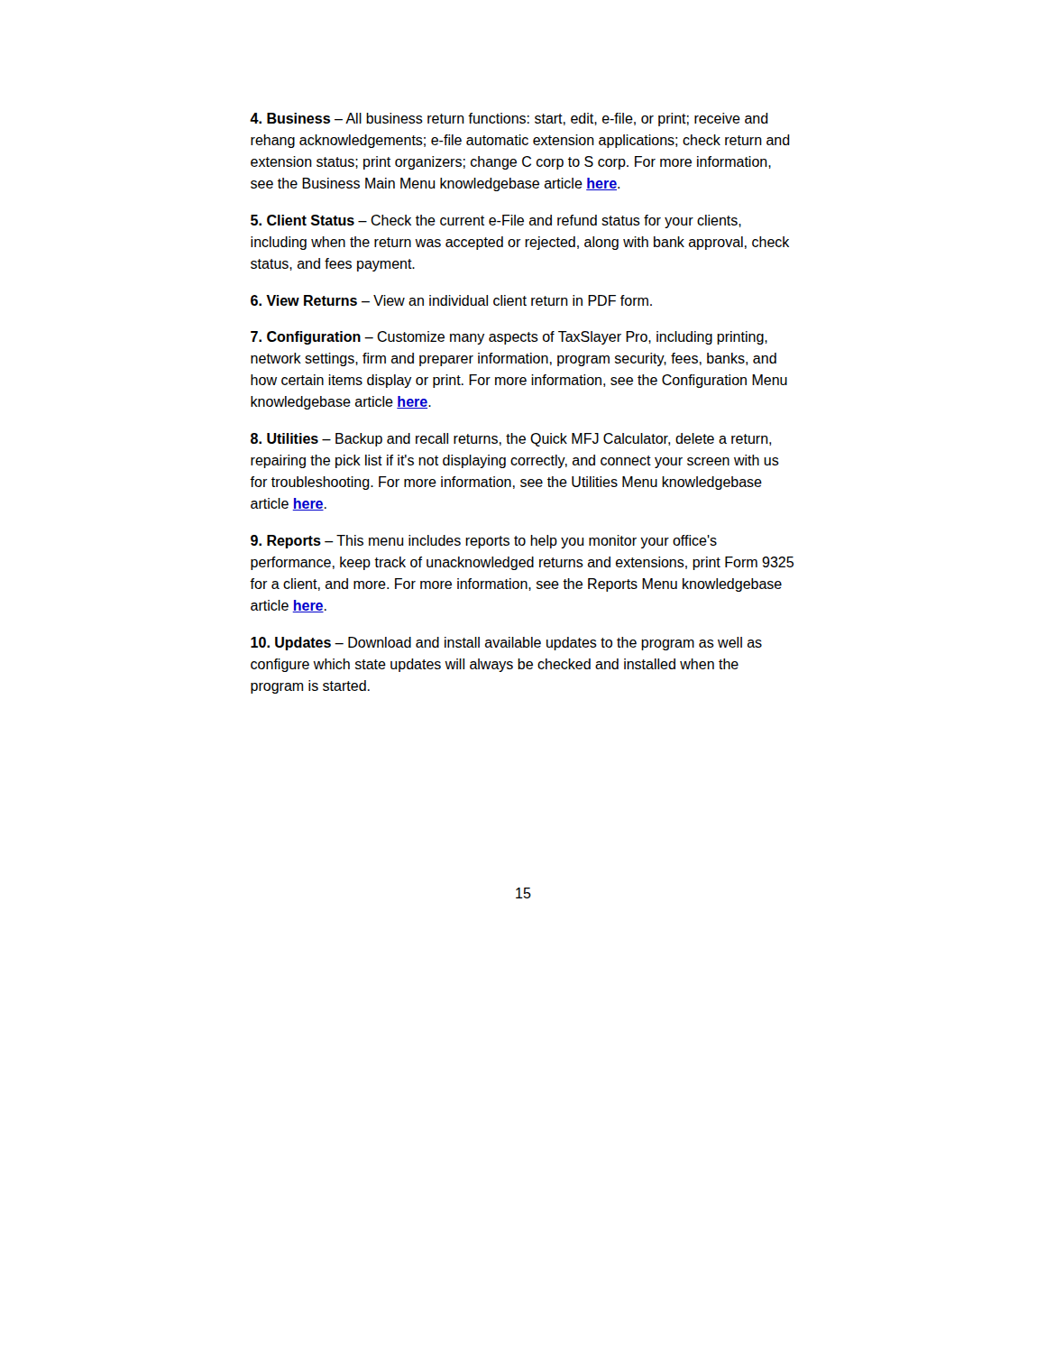4. Business – All business return functions: start, edit, e-file, or print; receive and rehang acknowledgements; e-file automatic extension applications; check return and extension status; print organizers; change C corp to S corp. For more information, see the Business Main Menu knowledgebase article here.
5. Client Status – Check the current e-File and refund status for your clients, including when the return was accepted or rejected, along with bank approval, check status, and fees payment.
6. View Returns – View an individual client return in PDF form.
7. Configuration – Customize many aspects of TaxSlayer Pro, including printing, network settings, firm and preparer information, program security, fees, banks, and how certain items display or print. For more information, see the Configuration Menu knowledgebase article here.
8. Utilities – Backup and recall returns, the Quick MFJ Calculator, delete a return, repairing the pick list if it's not displaying correctly, and connect your screen with us for troubleshooting. For more information, see the Utilities Menu knowledgebase article here.
9. Reports – This menu includes reports to help you monitor your office's performance, keep track of unacknowledged returns and extensions, print Form 9325 for a client, and more. For more information, see the Reports Menu knowledgebase article here.
10. Updates – Download and install available updates to the program as well as configure which state updates will always be checked and installed when the program is started.
15